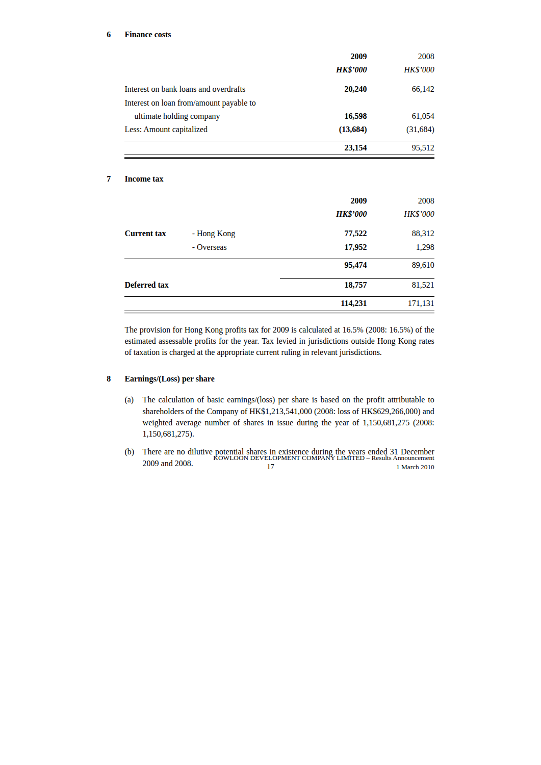6 Finance costs
| | 2009 | 2008 |
| | HK$’000 | HK$’000 |
| Interest on bank loans and overdrafts | 20,240 | 66,142 |
| Interest on loan from/amount payable to | | |
| ultimate holding company | 16,598 | 61,054 |
| Less: Amount capitalized | (13,684) | (31,684) |
| | 23,154 | 95,512 |
7 Income tax
| | | 2009 | 2008 |
| | | HK$’000 | HK$’000 |
| Current tax | - Hong Kong | 77,522 | 88,312 |
| | - Overseas | 17,952 | 1,298 |
| | | 95,474 | 89,610 |
| Deferred tax | | 18,757 | 81,521 |
| | | 114,231 | 171,131 |
The provision for Hong Kong profits tax for 2009 is calculated at 16.5% (2008: 16.5%) of the estimated assessable profits for the year. Tax levied in jurisdictions outside Hong Kong rates of taxation is charged at the appropriate current ruling in relevant jurisdictions.
8 Earnings/(Loss) per share
(a) The calculation of basic earnings/(loss) per share is based on the profit attributable to shareholders of the Company of HK$1,213,541,000 (2008: loss of HK$629,266,000) and weighted average number of shares in issue during the year of 1,150,681,275 (2008: 1,150,681,275).
(b) There are no dilutive potential shares in existence during the years ended 31 December 2009 and 2008.
17
KOWLOON DEVELOPMENT COMPANY LIMITED – Results Announcement
1 March 2010